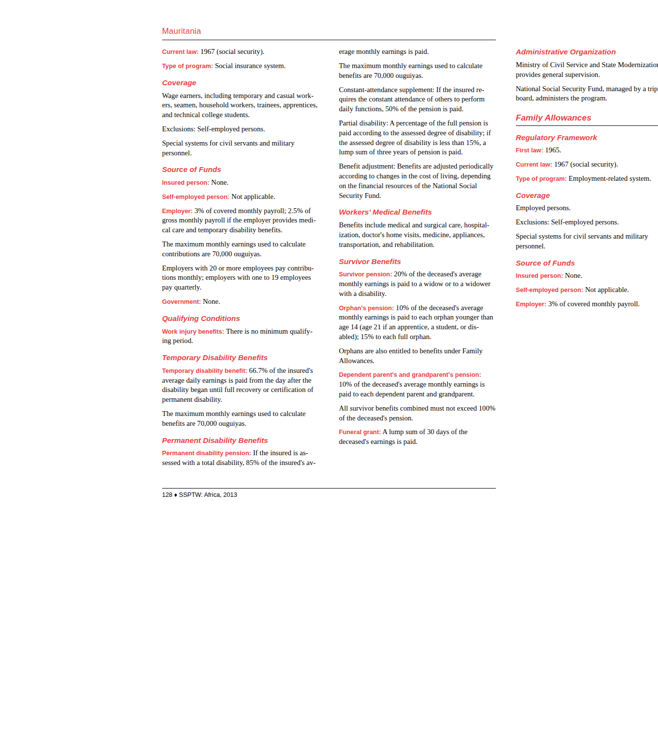Mauritania
Current law: 1967 (social security).
Type of program: Social insurance system.
Coverage
Wage earners, including temporary and casual workers, seamen, household workers, trainees, apprentices, and technical college students.
Exclusions: Self-employed persons.
Special systems for civil servants and military personnel.
Source of Funds
Insured person: None.
Self-employed person: Not applicable.
Employer: 3% of covered monthly payroll; 2.5% of gross monthly payroll if the employer provides medical care and temporary disability benefits.
The maximum monthly earnings used to calculate contributions are 70,000 ouguiyas.
Employers with 20 or more employees pay contributions monthly; employers with one to 19 employees pay quarterly.
Government: None.
Qualifying Conditions
Work injury benefits: There is no minimum qualifying period.
Temporary Disability Benefits
Temporary disability benefit: 66.7% of the insured's average daily earnings is paid from the day after the disability began until full recovery or certification of permanent disability.
The maximum monthly earnings used to calculate benefits are 70,000 ouguiyas.
Permanent Disability Benefits
Permanent disability pension: If the insured is assessed with a total disability, 85% of the insured's average monthly earnings is paid.
The maximum monthly earnings used to calculate benefits are 70,000 ouguiyas.
Constant-attendance supplement: If the insured requires the constant attendance of others to perform daily functions, 50% of the pension is paid.
Partial disability: A percentage of the full pension is paid according to the assessed degree of disability; if the assessed degree of disability is less than 15%, a lump sum of three years of pension is paid.
Benefit adjustment: Benefits are adjusted periodically according to changes in the cost of living, depending on the financial resources of the National Social Security Fund.
Workers' Medical Benefits
Benefits include medical and surgical care, hospitalization, doctor's home visits, medicine, appliances, transportation, and rehabilitation.
Survivor Benefits
Survivor pension: 20% of the deceased's average monthly earnings is paid to a widow or to a widower with a disability.
Orphan's pension: 10% of the deceased's average monthly earnings is paid to each orphan younger than age 14 (age 21 if an apprentice, a student, or disabled); 15% to each full orphan.
Orphans are also entitled to benefits under Family Allowances.
Dependent parent's and grandparent's pension: 10% of the deceased's average monthly earnings is paid to each dependent parent and grandparent.
All survivor benefits combined must not exceed 100% of the deceased's pension.
Funeral grant: A lump sum of 30 days of the deceased's earnings is paid.
Administrative Organization
Ministry of Civil Service and State Modernization provides general supervision.
National Social Security Fund, managed by a tripartite board, administers the program.
Family Allowances
Regulatory Framework
First law: 1965.
Current law: 1967 (social security).
Type of program: Employment-related system.
Coverage
Employed persons.
Exclusions: Self-employed persons.
Special systems for civil servants and military personnel.
Source of Funds
Insured person: None.
Self-employed person: Not applicable.
Employer: 3% of covered monthly payroll.
128 ♦ SSPTW: Africa, 2013